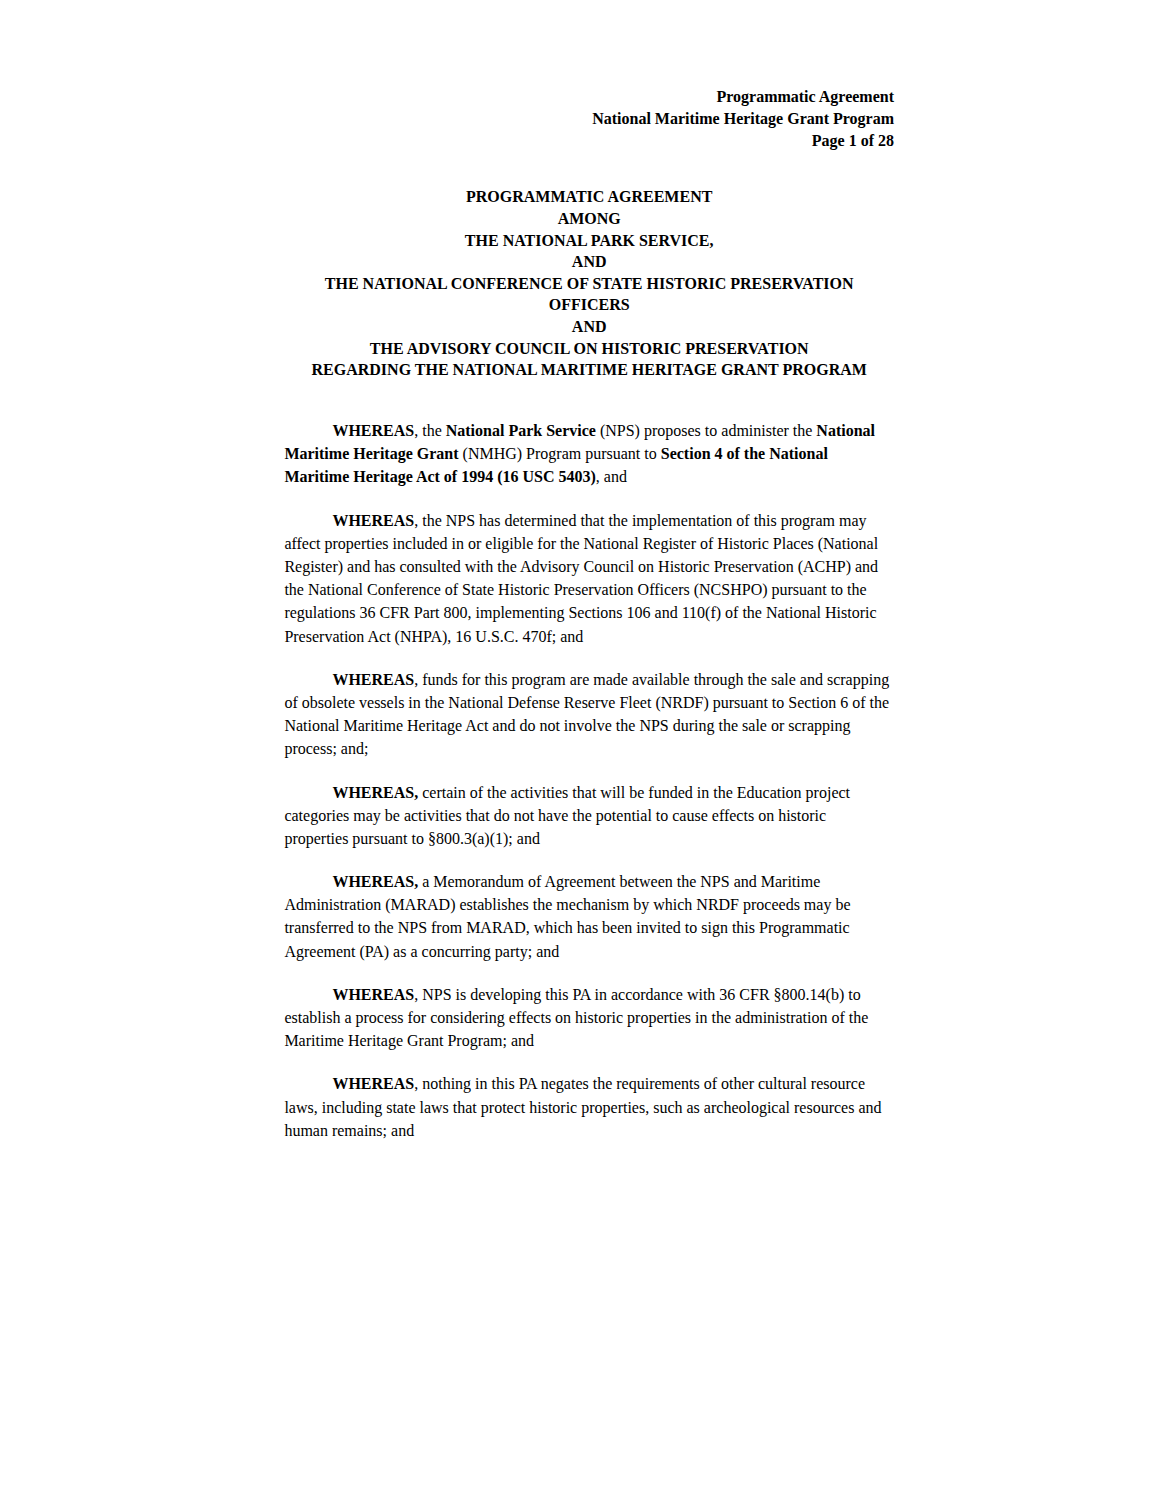Programmatic Agreement
National Maritime Heritage Grant Program
Page 1 of 28
PROGRAMMATIC AGREEMENT
AMONG
THE NATIONAL PARK SERVICE,
AND
THE NATIONAL CONFERENCE OF STATE HISTORIC PRESERVATION OFFICERS
AND
THE ADVISORY COUNCIL ON HISTORIC PRESERVATION
REGARDING THE NATIONAL MARITIME HERITAGE GRANT PROGRAM
WHEREAS, the National Park Service (NPS) proposes to administer the National Maritime Heritage Grant (NMHG) Program pursuant to Section 4 of the National Maritime Heritage Act of 1994 (16 USC 5403), and
WHEREAS, the NPS has determined that the implementation of this program may affect properties included in or eligible for the National Register of Historic Places (National Register) and has consulted with the Advisory Council on Historic Preservation (ACHP) and the National Conference of State Historic Preservation Officers (NCSHPO) pursuant to the regulations 36 CFR Part 800, implementing Sections 106 and 110(f) of the National Historic Preservation Act (NHPA), 16 U.S.C. 470f; and
WHEREAS, funds for this program are made available through the sale and scrapping of obsolete vessels in the National Defense Reserve Fleet (NRDF) pursuant to Section 6 of the National Maritime Heritage Act and do not involve the NPS during the sale or scrapping process; and;
WHEREAS, certain of the activities that will be funded in the Education project categories may be activities that do not have the potential to cause effects on historic properties pursuant to §800.3(a)(1); and
WHEREAS, a Memorandum of Agreement between the NPS and Maritime Administration (MARAD) establishes the mechanism by which NRDF proceeds may be transferred to the NPS from MARAD, which has been invited to sign this Programmatic Agreement (PA) as a concurring party; and
WHEREAS, NPS is developing this PA in accordance with 36 CFR §800.14(b) to establish a process for considering effects on historic properties in the administration of the Maritime Heritage Grant Program; and
WHEREAS, nothing in this PA negates the requirements of other cultural resource laws, including state laws that protect historic properties, such as archeological resources and human remains; and